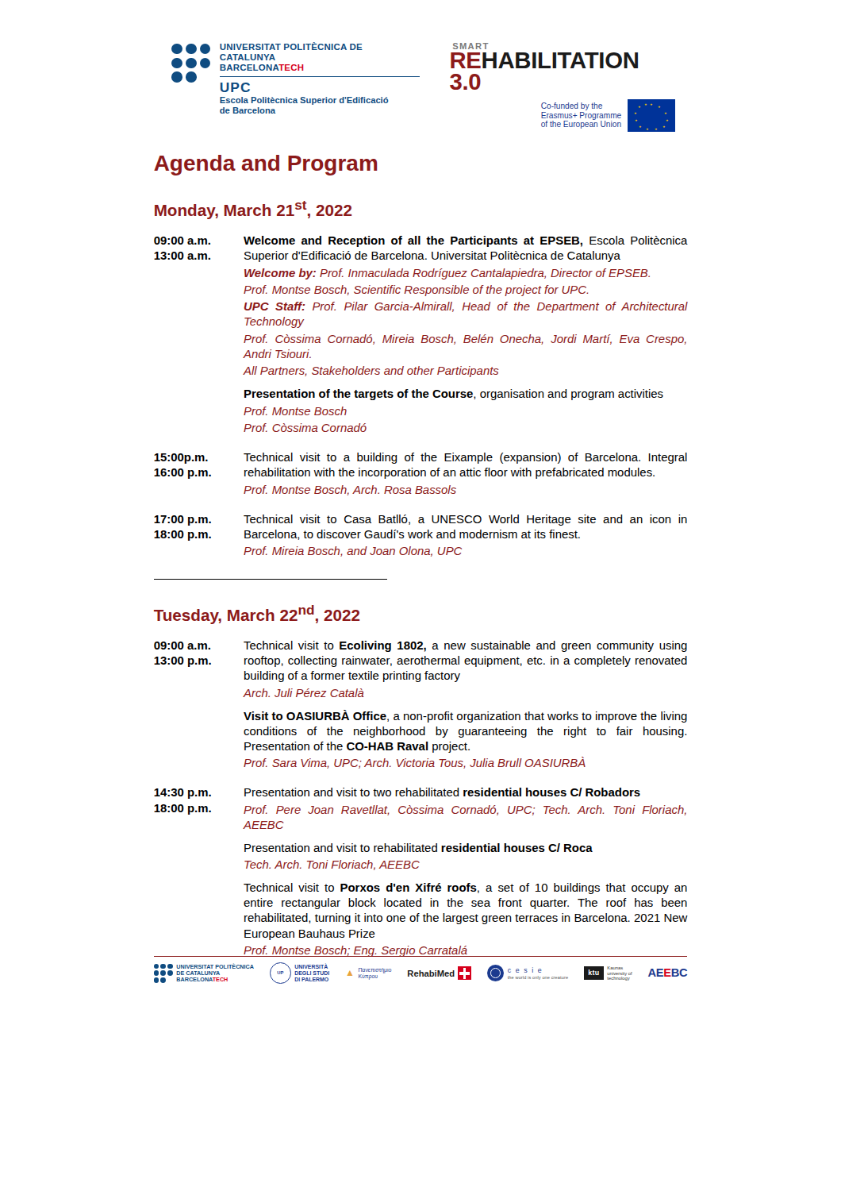UNIVERSITAT POLITÈCNICA DE CATALUNYA
BARCELONATECH
UPC
Escola Politècnica Superior d'Edificació
de Barcelona
SMART
RE HABILITATION 3.0
Co-funded by the
Erasmus+ Programme
of the European Union
★ ★ ★ ★ ★ ★ ★ ★ ★ ★ ★ ★
Agenda and Program
Monday, March 21st, 2022
| 09:00 a.m. 13:00 a.m. | Welcome and Reception of all the Participants at EPSEB, Escola Politècnica Superior d'Edificació de Barcelona. Universitat Politècnica de Catalunya Welcome by: Prof. Inmaculada Rodríguez Cantalapiedra, Director of EPSEB. Prof. Montse Bosch, Scientific Responsible of the project for UPC. UPC Staff: Prof. Pilar Garcia-Almirall, Head of the Department of Architectural Technology Prof. Còssima Cornadó, Mireia Bosch, Belén Onecha, Jordi Martí, Eva Crespo, Andri Tsiouri. All Partners, Stakeholders and other Participants Presentation of the targets of the Course , organisation and program activities Prof. Montse Bosch Prof. Còssima Cornadó |
| 15:00p.m. 16:00 p.m. | Technical visit to a building of the Eixample (expansion) of Barcelona. Integral rehabilitation with the incorporation of an attic floor with prefabricated modules. Prof. Montse Bosch, Arch. Rosa Bassols |
| 17:00 p.m. 18:00 p.m. | Technical visit to Casa Batlló, a UNESCO World Heritage site and an icon in Barcelona, to discover Gaudí's work and modernism at its finest. Prof. Mireia Bosch, and Joan Olona, UPC |
Tuesday, March 22nd, 2022
| 09:00 a.m. 13:00 p.m. | Technical visit to Ecoliving 1802, a new sustainable and green community using rooftop, collecting rainwater, aerothermal equipment, etc. in a completely renovated building of a former textile printing factory Arch. Juli Pérez Català Visit to OASIURBÀ Office , a non-profit organization that works to improve the living conditions of the neighborhood by guaranteeing the right to fair housing. Presentation of the CO-HAB Raval project. Prof. Sara Vima, UPC; Arch. Victoria Tous, Julia Brull OASIURBÀ |
| 14:30 p.m. 18:00 p.m. | Presentation and visit to two rehabilitated residential houses C/ Robadors Prof. Pere Joan Ravetllat, Còssima Cornadó, UPC; Tech. Arch. Toni Floriach, AEEBC Presentation and visit to rehabilitated residential houses C/ Roca Tech. Arch. Toni Floriach, AEEBC Technical visit to Porxos d'en Xifré roofs , a set of 10 buildings that occupy an entire rectangular block located in the sea front quarter. The roof has been rehabilitated, turning it into one of the largest green terraces in Barcelona. 2021 New European Bauhaus Prize Prof. Montse Bosch; Eng. Sergio Carratalá |
UNIVERSITAT POLITÈCNICA
DE CATALUNYA
BARCELONATECH
UP
UNIVERSITÀ
DEGLI STUDI
DI PALERMO
▲
Πανεπιστήμιο
Κύπρου
RehabiMed
c e s i e
the world is only one creature
ktu
Kaunas
university of
technology
AEEBC